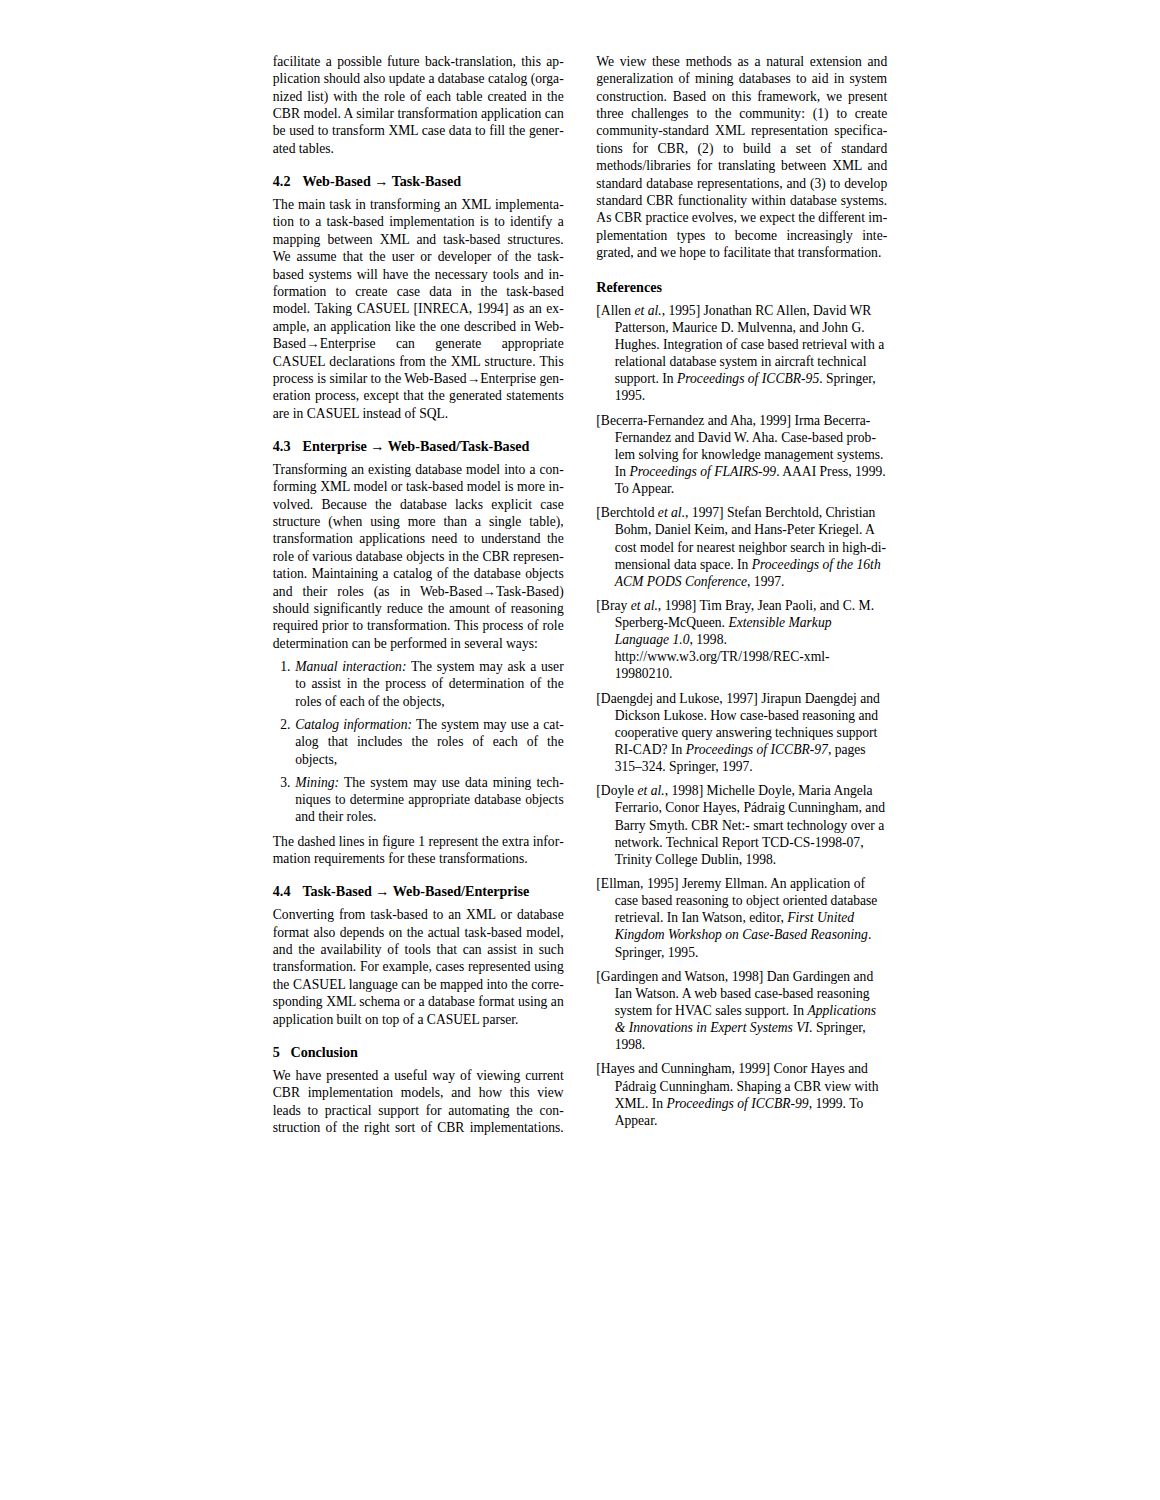facilitate a possible future back-translation, this application should also update a database catalog (organized list) with the role of each table created in the CBR model. A similar transformation application can be used to transform XML case data to fill the generated tables.
4.2 Web-Based → Task-Based
The main task in transforming an XML implementation to a task-based implementation is to identify a mapping between XML and task-based structures. We assume that the user or developer of the task-based systems will have the necessary tools and information to create case data in the task-based model. Taking CASUEL [INRECA, 1994] as an example, an application like the one described in Web-Based→Enterprise can generate appropriate CASUEL declarations from the XML structure. This process is similar to the Web-Based→Enterprise generation process, except that the generated statements are in CASUEL instead of SQL.
4.3 Enterprise → Web-Based/Task-Based
Transforming an existing database model into a conforming XML model or task-based model is more involved. Because the database lacks explicit case structure (when using more than a single table), transformation applications need to understand the role of various database objects in the CBR representation. Maintaining a catalog of the database objects and their roles (as in Web-Based→Task-Based) should significantly reduce the amount of reasoning required prior to transformation. This process of role determination can be performed in several ways:
Manual interaction: The system may ask a user to assist in the process of determination of the roles of each of the objects,
Catalog information: The system may use a catalog that includes the roles of each of the objects,
Mining: The system may use data mining techniques to determine appropriate database objects and their roles.
The dashed lines in figure 1 represent the extra information requirements for these transformations.
4.4 Task-Based → Web-Based/Enterprise
Converting from task-based to an XML or database format also depends on the actual task-based model, and the availability of tools that can assist in such transformation. For example, cases represented using the CASUEL language can be mapped into the corresponding XML schema or a database format using an application built on top of a CASUEL parser.
5 Conclusion
We have presented a useful way of viewing current CBR implementation models, and how this view leads to practical support for automating the construction of the right sort of CBR implementations. We view these methods as a natural extension and generalization of mining databases to aid in system construction. Based on this framework, we present three challenges to the community: (1) to create community-standard XML representation specifications for CBR, (2) to build a set of standard methods/libraries for translating between XML and standard database representations, and (3) to develop standard CBR functionality within database systems. As CBR practice evolves, we expect the different implementation types to become increasingly integrated, and we hope to facilitate that transformation.
References
[Allen et al., 1995] Jonathan RC Allen, David WR Patterson, Maurice D. Mulvenna, and John G. Hughes. Integration of case based retrieval with a relational database system in aircraft technical support. In Proceedings of ICCBR-95. Springer, 1995.
[Becerra-Fernandez and Aha, 1999] Irma Becerra-Fernandez and David W. Aha. Case-based problem solving for knowledge management systems. In Proceedings of FLAIRS-99. AAAI Press, 1999. To Appear.
[Berchtold et al., 1997] Stefan Berchtold, Christian Bohm, Daniel Keim, and Hans-Peter Kriegel. A cost model for nearest neighbor search in high-dimensional data space. In Proceedings of the 16th ACM PODS Conference, 1997.
[Bray et al., 1998] Tim Bray, Jean Paoli, and C. M. Sperberg-McQueen. Extensible Markup Language 1.0, 1998. http://www.w3.org/TR/1998/REC-xml-19980210.
[Daengdej and Lukose, 1997] Jirapun Daengdej and Dickson Lukose. How case-based reasoning and cooperative query answering techniques support RI-CAD? In Proceedings of ICCBR-97, pages 315–324. Springer, 1997.
[Doyle et al., 1998] Michelle Doyle, Maria Angela Ferrario, Conor Hayes, Pádraig Cunningham, and Barry Smyth. CBR Net:- smart technology over a network. Technical Report TCD-CS-1998-07, Trinity College Dublin, 1998.
[Ellman, 1995] Jeremy Ellman. An application of case based reasoning to object oriented database retrieval. In Ian Watson, editor, First United Kingdom Workshop on Case-Based Reasoning. Springer, 1995.
[Gardingen and Watson, 1998] Dan Gardingen and Ian Watson. A web based case-based reasoning system for HVAC sales support. In Applications & Innovations in Expert Systems VI. Springer, 1998.
[Hayes and Cunningham, 1999] Conor Hayes and Pádraig Cunningham. Shaping a CBR view with XML. In Proceedings of ICCBR-99, 1999. To Appear.